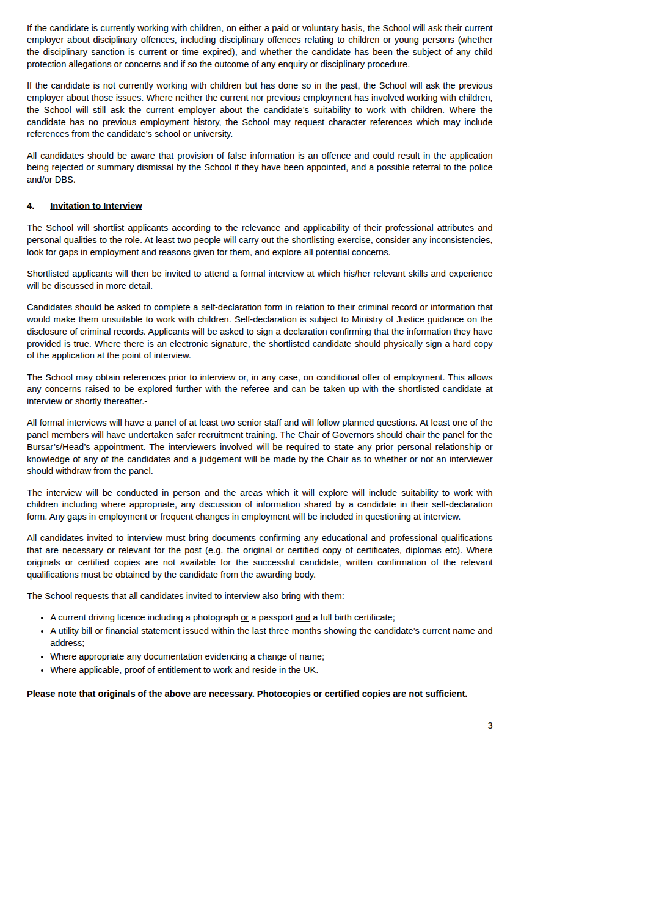If the candidate is currently working with children, on either a paid or voluntary basis, the School will ask their current employer about disciplinary offences, including disciplinary offences relating to children or young persons (whether the disciplinary sanction is current or time expired), and whether the candidate has been the subject of any child protection allegations or concerns and if so the outcome of any enquiry or disciplinary procedure.
If the candidate is not currently working with children but has done so in the past, the School will ask the previous employer about those issues. Where neither the current nor previous employment has involved working with children, the School will still ask the current employer about the candidate’s suitability to work with children. Where the candidate has no previous employment history, the School may request character references which may include references from the candidate's school or university.
All candidates should be aware that provision of false information is an offence and could result in the application being rejected or summary dismissal by the School if they have been appointed, and a possible referral to the police and/or DBS.
4. Invitation to Interview
The School will shortlist applicants according to the relevance and applicability of their professional attributes and personal qualities to the role. At least two people will carry out the shortlisting exercise, consider any inconsistencies, look for gaps in employment and reasons given for them, and explore all potential concerns.
Shortlisted applicants will then be invited to attend a formal interview at which his/her relevant skills and experience will be discussed in more detail.
Candidates should be asked to complete a self-declaration form in relation to their criminal record or information that would make them unsuitable to work with children. Self-declaration is subject to Ministry of Justice guidance on the disclosure of criminal records. Applicants will be asked to sign a declaration confirming that the information they have provided is true. Where there is an electronic signature, the shortlisted candidate should physically sign a hard copy of the application at the point of interview.
The School may obtain references prior to interview or, in any case, on conditional offer of employment. This allows any concerns raised to be explored further with the referee and can be taken up with the shortlisted candidate at interview or shortly thereafter.-
All formal interviews will have a panel of at least two senior staff and will follow planned questions. At least one of the panel members will have undertaken safer recruitment training. The Chair of Governors should chair the panel for the Bursar’s/Head’s appointment. The interviewers involved will be required to state any prior personal relationship or knowledge of any of the candidates and a judgement will be made by the Chair as to whether or not an interviewer should withdraw from the panel.
The interview will be conducted in person and the areas which it will explore will include suitability to work with children including where appropriate, any discussion of information shared by a candidate in their self-declaration form. Any gaps in employment or frequent changes in employment will be included in questioning at interview.
All candidates invited to interview must bring documents confirming any educational and professional qualifications that are necessary or relevant for the post (e.g. the original or certified copy of certificates, diplomas etc). Where originals or certified copies are not available for the successful candidate, written confirmation of the relevant qualifications must be obtained by the candidate from the awarding body.
The School requests that all candidates invited to interview also bring with them:
A current driving licence including a photograph or a passport and a full birth certificate;
A utility bill or financial statement issued within the last three months showing the candidate’s current name and address;
Where appropriate any documentation evidencing a change of name;
Where applicable, proof of entitlement to work and reside in the UK.
Please note that originals of the above are necessary. Photocopies or certified copies are not sufficient.
3